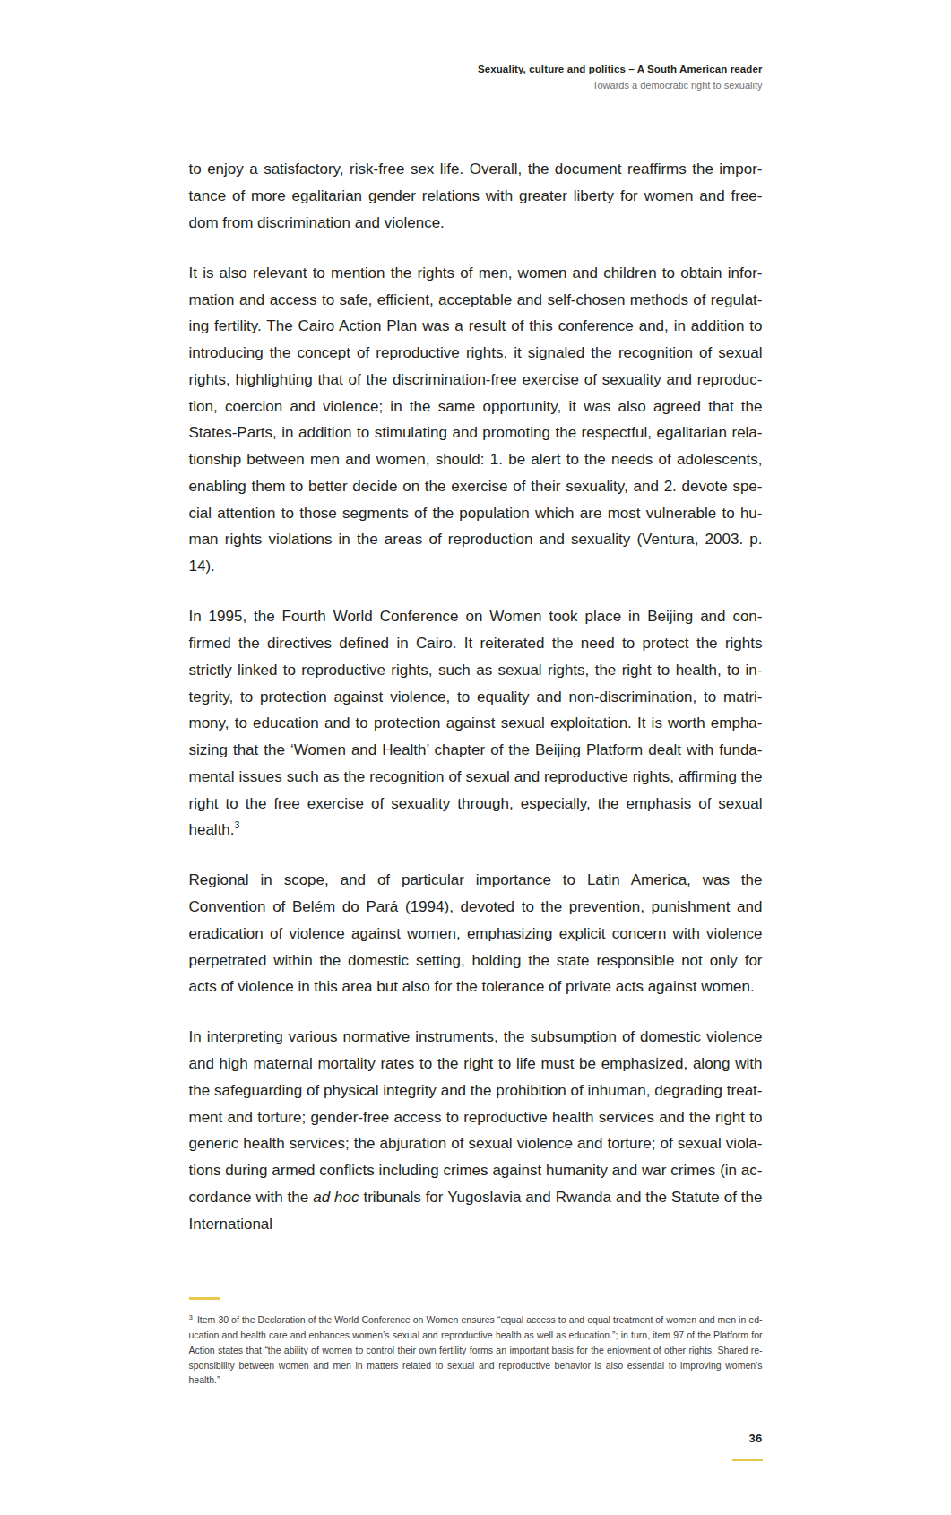Sexuality, culture and politics – A South American reader
Towards a democratic right to sexuality
to enjoy a satisfactory, risk-free sex life. Overall, the document reaffirms the importance of more egalitarian gender relations with greater liberty for women and freedom from discrimination and violence.
It is also relevant to mention the rights of men, women and children to obtain information and access to safe, efficient, acceptable and self-chosen methods of regulating fertility. The Cairo Action Plan was a result of this conference and, in addition to introducing the concept of reproductive rights, it signaled the recognition of sexual rights, highlighting that of the discrimination-free exercise of sexuality and reproduction, coercion and violence; in the same opportunity, it was also agreed that the States-Parts, in addition to stimulating and promoting the respectful, egalitarian relationship between men and women, should: 1. be alert to the needs of adolescents, enabling them to better decide on the exercise of their sexuality, and 2. devote special attention to those segments of the population which are most vulnerable to human rights violations in the areas of reproduction and sexuality (Ventura, 2003. p. 14).
In 1995, the Fourth World Conference on Women took place in Beijing and confirmed the directives defined in Cairo. It reiterated the need to protect the rights strictly linked to reproductive rights, such as sexual rights, the right to health, to integrity, to protection against violence, to equality and non-discrimination, to matrimony, to education and to protection against sexual exploitation. It is worth emphasizing that the ‘Women and Health’ chapter of the Beijing Platform dealt with fundamental issues such as the recognition of sexual and reproductive rights, affirming the right to the free exercise of sexuality through, especially, the emphasis of sexual health.3
Regional in scope, and of particular importance to Latin America, was the Convention of Belém do Pará (1994), devoted to the prevention, punishment and eradication of violence against women, emphasizing explicit concern with violence perpetrated within the domestic setting, holding the state responsible not only for acts of violence in this area but also for the tolerance of private acts against women.
In interpreting various normative instruments, the subsumption of domestic violence and high maternal mortality rates to the right to life must be emphasized, along with the safeguarding of physical integrity and the prohibition of inhuman, degrading treatment and torture; gender-free access to reproductive health services and the right to generic health services; the abjuration of sexual violence and torture; of sexual violations during armed conflicts including crimes against humanity and war crimes (in accordance with the ad hoc tribunals for Yugoslavia and Rwanda and the Statute of the International
3 Item 30 of the Declaration of the World Conference on Women ensures “equal access to and equal treatment of women and men in education and health care and enhances women’s sexual and reproductive health as well as education.”; in turn, item 97 of the Platform for Action states that “the ability of women to control their own fertility forms an important basis for the enjoyment of other rights. Shared responsibility between women and men in matters related to sexual and reproductive behavior is also essential to improving women’s health.”
36